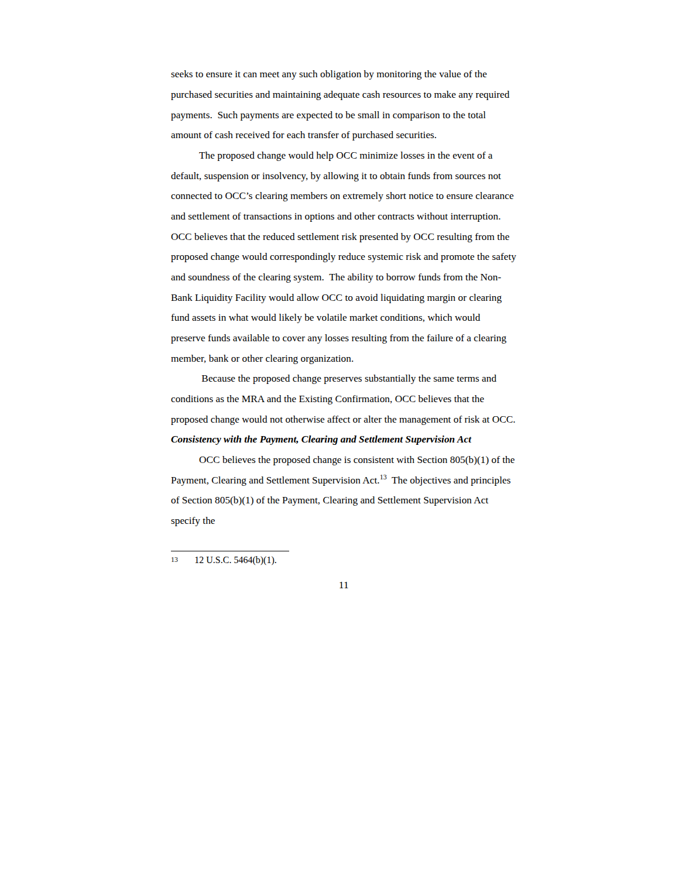seeks to ensure it can meet any such obligation by monitoring the value of the purchased securities and maintaining adequate cash resources to make any required payments. Such payments are expected to be small in comparison to the total amount of cash received for each transfer of purchased securities.
The proposed change would help OCC minimize losses in the event of a default, suspension or insolvency, by allowing it to obtain funds from sources not connected to OCC’s clearing members on extremely short notice to ensure clearance and settlement of transactions in options and other contracts without interruption. OCC believes that the reduced settlement risk presented by OCC resulting from the proposed change would correspondingly reduce systemic risk and promote the safety and soundness of the clearing system. The ability to borrow funds from the Non-Bank Liquidity Facility would allow OCC to avoid liquidating margin or clearing fund assets in what would likely be volatile market conditions, which would preserve funds available to cover any losses resulting from the failure of a clearing member, bank or other clearing organization.
Because the proposed change preserves substantially the same terms and conditions as the MRA and the Existing Confirmation, OCC believes that the proposed change would not otherwise affect or alter the management of risk at OCC.
Consistency with the Payment, Clearing and Settlement Supervision Act
OCC believes the proposed change is consistent with Section 805(b)(1) of the Payment, Clearing and Settlement Supervision Act.13 The objectives and principles of Section 805(b)(1) of the Payment, Clearing and Settlement Supervision Act specify the
13
12 U.S.C. 5464(b)(1).
11